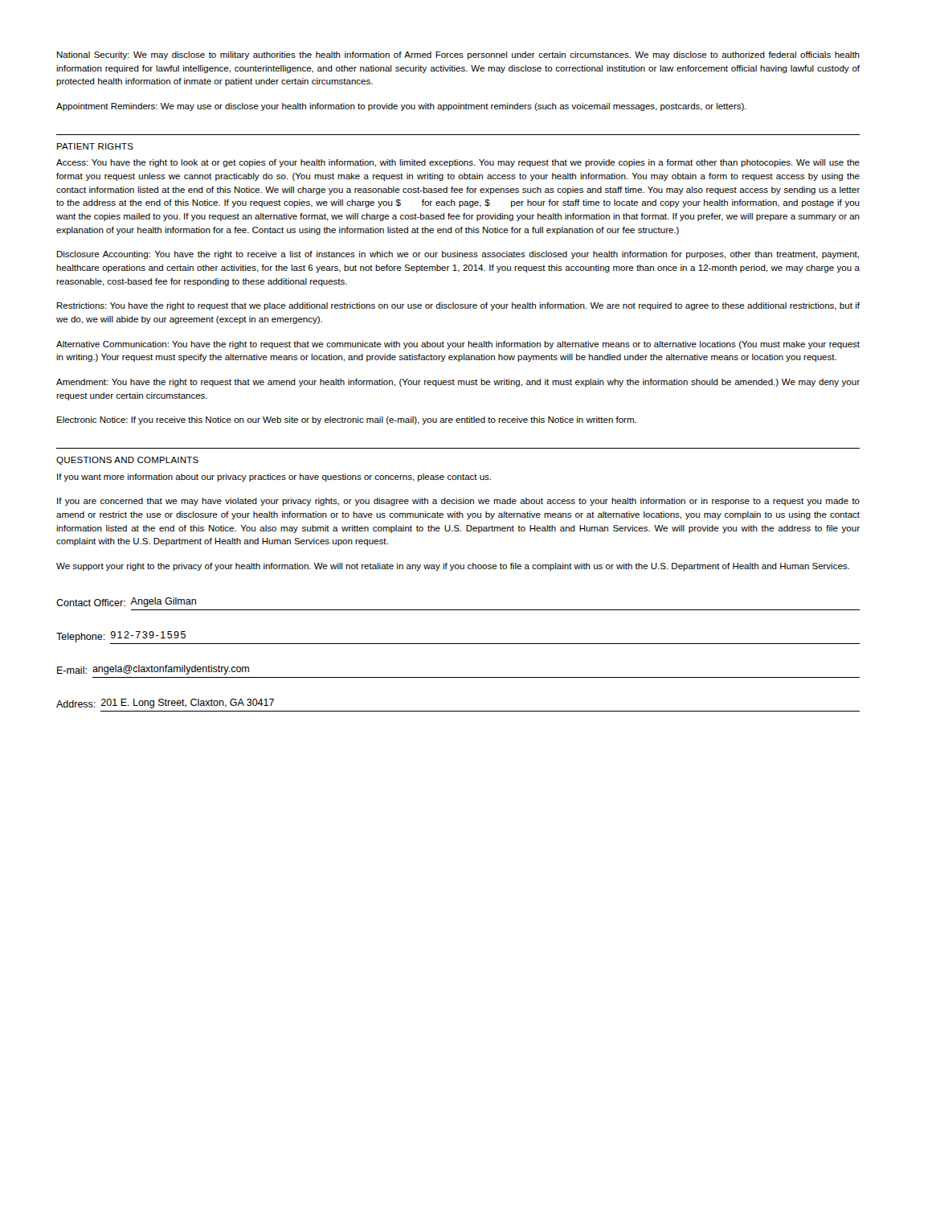National Security: We may disclose to military authorities the health information of Armed Forces personnel under certain circumstances. We may disclose to authorized federal officials health information required for lawful intelligence, counterintelligence, and other national security activities. We may disclose to correctional institution or law enforcement official having lawful custody of protected health information of inmate or patient under certain circumstances.
Appointment Reminders: We may use or disclose your health information to provide you with appointment reminders (such as voicemail messages, postcards, or letters).
PATIENT RIGHTS
Access: You have the right to look at or get copies of your health information, with limited exceptions. You may request that we provide copies in a format other than photocopies. We will use the format you request unless we cannot practicably do so. (You must make a request in writing to obtain access to your health information. You may obtain a form to request access by using the contact information listed at the end of this Notice. We will charge you a reasonable cost-based fee for expenses such as copies and staff time. You may also request access by sending us a letter to the address at the end of this Notice. If you request copies, we will charge you $ for each page, $ per hour for staff time to locate and copy your health information, and postage if you want the copies mailed to you. If you request an alternative format, we will charge a cost-based fee for providing your health information in that format. If you prefer, we will prepare a summary or an explanation of your health information for a fee. Contact us using the information listed at the end of this Notice for a full explanation of our fee structure.)
Disclosure Accounting: You have the right to receive a list of instances in which we or our business associates disclosed your health information for purposes, other than treatment, payment, healthcare operations and certain other activities, for the last 6 years, but not before September 1, 2014. If you request this accounting more than once in a 12-month period, we may charge you a reasonable, cost-based fee for responding to these additional requests.
Restrictions: You have the right to request that we place additional restrictions on our use or disclosure of your health information. We are not required to agree to these additional restrictions, but if we do, we will abide by our agreement (except in an emergency).
Alternative Communication: You have the right to request that we communicate with you about your health information by alternative means or to alternative locations (You must make your request in writing.) Your request must specify the alternative means or location, and provide satisfactory explanation how payments will be handled under the alternative means or location you request.
Amendment: You have the right to request that we amend your health information, (Your request must be writing, and it must explain why the information should be amended.) We may deny your request under certain circumstances.
Electronic Notice: If you receive this Notice on our Web site or by electronic mail (e-mail), you are entitled to receive this Notice in written form.
QUESTIONS AND COMPLAINTS
If you want more information about our privacy practices or have questions or concerns, please contact us.
If you are concerned that we may have violated your privacy rights, or you disagree with a decision we made about access to your health information or in response to a request you made to amend or restrict the use or disclosure of your health information or to have us communicate with you by alternative means or at alternative locations, you may complain to us using the contact information listed at the end of this Notice. You also may submit a written complaint to the U.S. Department to Health and Human Services. We will provide you with the address to file your complaint with the U.S. Department of Health and Human Services upon request.
We support your right to the privacy of your health information. We will not retaliate in any way if you choose to file a complaint with us or with the U.S. Department of Health and Human Services.
Contact Officer: Angela Gilman
Telephone: 912-739-1595
E-mail: angela@claxtonfamilydentistry.com
Address: 201 E. Long Street, Claxton, GA 30417